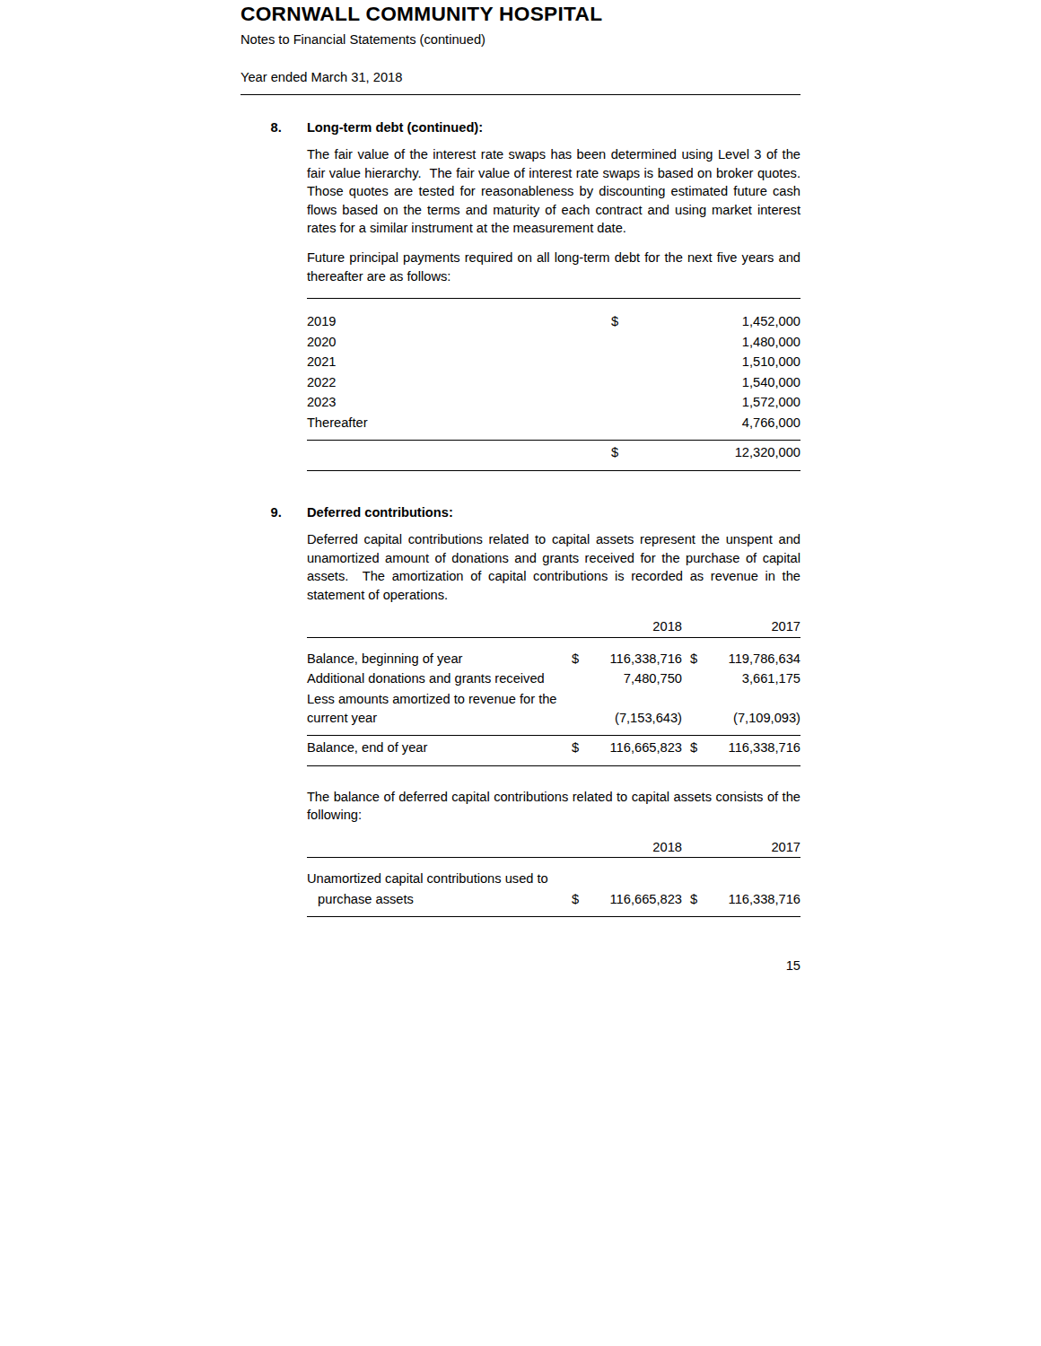CORNWALL COMMUNITY HOSPITAL
Notes to Financial Statements (continued)
Year ended March 31, 2018
8.
Long-term debt (continued):
The fair value of the interest rate swaps has been determined using Level 3 of the fair value hierarchy. The fair value of interest rate swaps is based on broker quotes. Those quotes are tested for reasonableness by discounting estimated future cash flows based on the terms and maturity of each contract and using market interest rates for a similar instrument at the measurement date.
Future principal payments required on all long-term debt for the next five years and thereafter are as follows:
| 2019 | $ | 1,452,000 |
| 2020 | | 1,480,000 |
| 2021 | | 1,510,000 |
| 2022 | | 1,540,000 |
| 2023 | | 1,572,000 |
| Thereafter | | 4,766,000 |
| | $ | 12,320,000 |
9.
Deferred contributions:
Deferred capital contributions related to capital assets represent the unspent and unamortized amount of donations and grants received for the purchase of capital assets. The amortization of capital contributions is recorded as revenue in the statement of operations.
| | | 2018 | | 2017 |
| Balance, beginning of year | $ | 116,338,716 | $ | 119,786,634 |
| Additional donations and grants received | | 7,480,750 | | 3,661,175 |
| Less amounts amortized to revenue for the current year | | (7,153,643) | | (7,109,093) |
| Balance, end of year | $ | 116,665,823 | $ | 116,338,716 |
The balance of deferred capital contributions related to capital assets consists of the following:
| | | 2018 | | 2017 |
| Unamortized capital contributions used to | | | | |
| purchase assets | $ | 116,665,823 | $ | 116,338,716 |
15